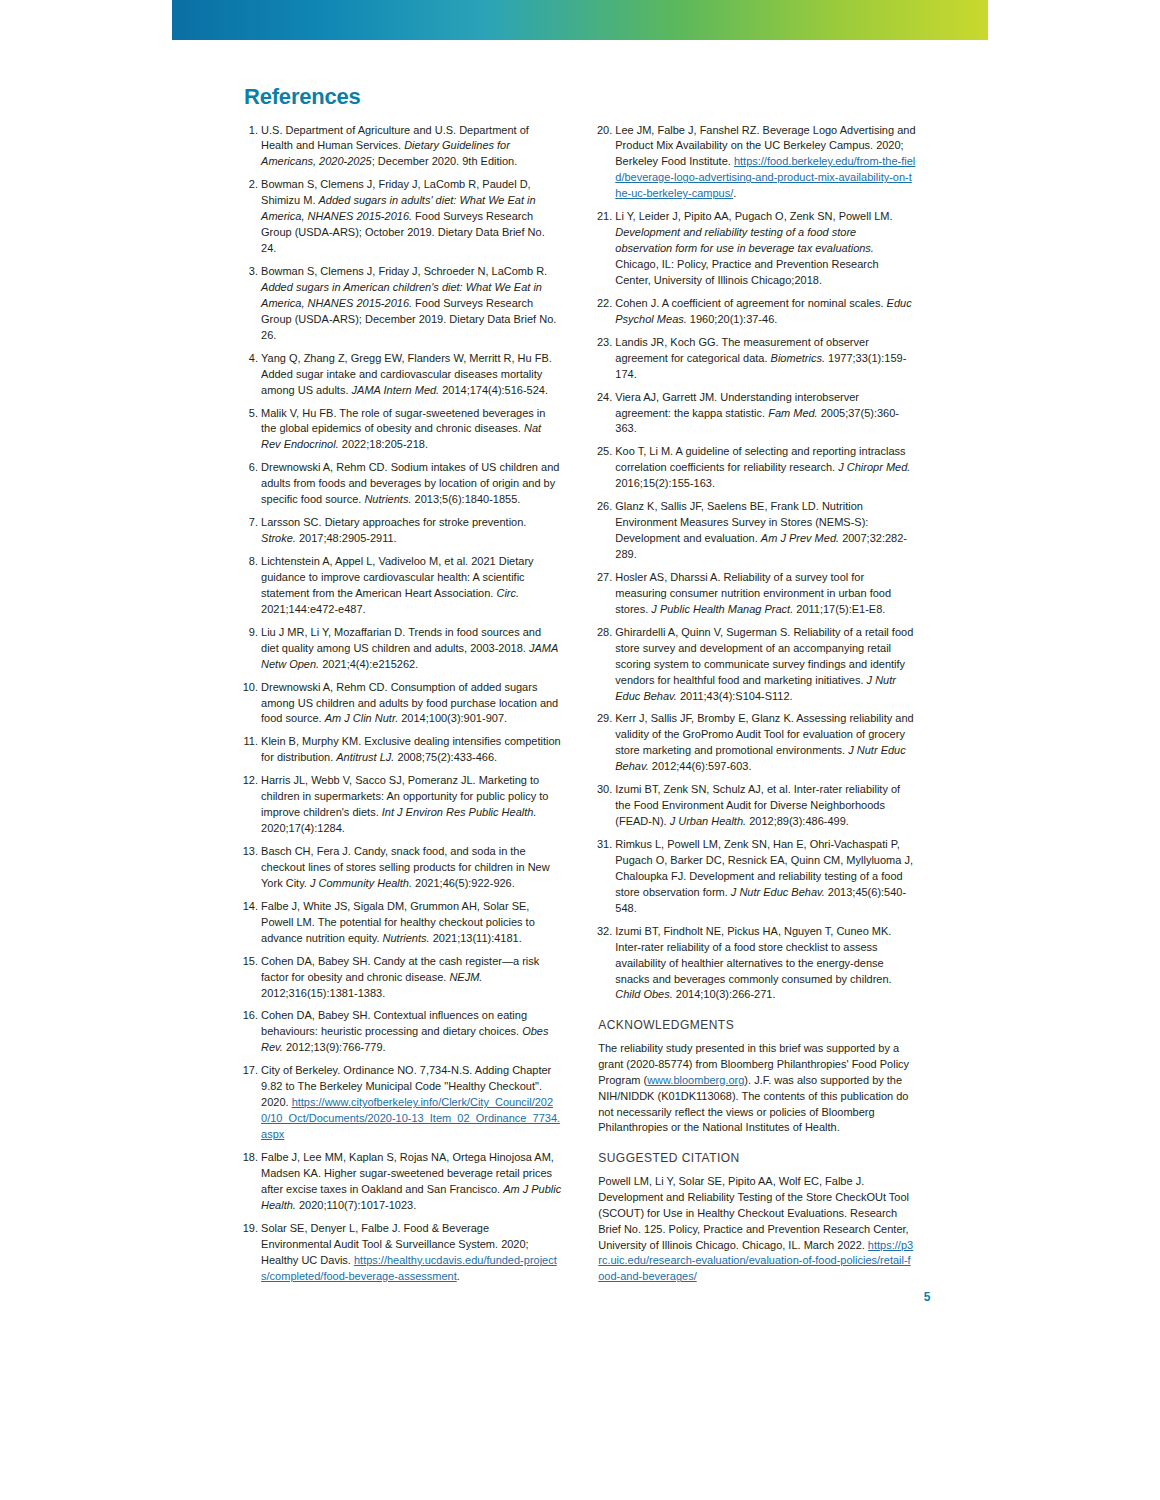References
U.S. Department of Agriculture and U.S. Department of Health and Human Services. Dietary Guidelines for Americans, 2020-2025; December 2020. 9th Edition.
Bowman S, Clemens J, Friday J, LaComb R, Paudel D, Shimizu M. Added sugars in adults' diet: What We Eat in America, NHANES 2015-2016. Food Surveys Research Group (USDA-ARS); October 2019. Dietary Data Brief No. 24.
Bowman S, Clemens J, Friday J, Schroeder N, LaComb R. Added sugars in American children's diet: What We Eat in America, NHANES 2015-2016. Food Surveys Research Group (USDA-ARS); December 2019. Dietary Data Brief No. 26.
Yang Q, Zhang Z, Gregg EW, Flanders W, Merritt R, Hu FB. Added sugar intake and cardiovascular diseases mortality among US adults. JAMA Intern Med. 2014;174(4):516-524.
Malik V, Hu FB. The role of sugar-sweetened beverages in the global epidemics of obesity and chronic diseases. Nat Rev Endocrinol. 2022;18:205-218.
Drewnowski A, Rehm CD. Sodium intakes of US children and adults from foods and beverages by location of origin and by specific food source. Nutrients. 2013;5(6):1840-1855.
Larsson SC. Dietary approaches for stroke prevention. Stroke. 2017;48:2905-2911.
Lichtenstein A, Appel L, Vadiveloo M, et al. 2021 Dietary guidance to improve cardiovascular health: A scientific statement from the American Heart Association. Circ. 2021;144:e472-e487.
Liu J MR, Li Y, Mozaffarian D. Trends in food sources and diet quality among US children and adults, 2003-2018. JAMA Netw Open. 2021;4(4):e215262.
Drewnowski A, Rehm CD. Consumption of added sugars among US children and adults by food purchase location and food source. Am J Clin Nutr. 2014;100(3):901-907.
Klein B, Murphy KM. Exclusive dealing intensifies competition for distribution. Antitrust LJ. 2008;75(2):433-466.
Harris JL, Webb V, Sacco SJ, Pomeranz JL. Marketing to children in supermarkets: An opportunity for public policy to improve children's diets. Int J Environ Res Public Health. 2020;17(4):1284.
Basch CH, Fera J. Candy, snack food, and soda in the checkout lines of stores selling products for children in New York City. J Community Health. 2021;46(5):922-926.
Falbe J, White JS, Sigala DM, Grummon AH, Solar SE, Powell LM. The potential for healthy checkout policies to advance nutrition equity. Nutrients. 2021;13(11):4181.
Cohen DA, Babey SH. Candy at the cash register—a risk factor for obesity and chronic disease. NEJM. 2012;316(15):1381-1383.
Cohen DA, Babey SH. Contextual influences on eating behaviours: heuristic processing and dietary choices. Obes Rev. 2012;13(9):766-779.
City of Berkeley. Ordinance NO. 7,734-N.S. Adding Chapter 9.82 to The Berkeley Municipal Code "Healthy Checkout". 2020. https://www.cityofberkeley.info/Clerk/City_Council/2020/10_Oct/Documents/2020-10-13_Item_02_Ordinance_7734.aspx
Falbe J, Lee MM, Kaplan S, Rojas NA, Ortega Hinojosa AM, Madsen KA. Higher sugar-sweetened beverage retail prices after excise taxes in Oakland and San Francisco. Am J Public Health. 2020;110(7):1017-1023.
Solar SE, Denyer L, Falbe J. Food & Beverage Environmental Audit Tool & Surveillance System. 2020; Healthy UC Davis. https://healthy.ucdavis.edu/funded-projects/completed/food-beverage-assessment.
Lee JM, Falbe J, Fanshel RZ. Beverage Logo Advertising and Product Mix Availability on the UC Berkeley Campus. 2020; Berkeley Food Institute. https://food.berkeley.edu/from-the-field/beverage-logo-advertising-and-product-mix-availability-on-the-uc-berkeley-campus/.
Li Y, Leider J, Pipito AA, Pugach O, Zenk SN, Powell LM. Development and reliability testing of a food store observation form for use in beverage tax evaluations. Chicago, IL: Policy, Practice and Prevention Research Center, University of Illinois Chicago;2018.
Cohen J. A coefficient of agreement for nominal scales. Educ Psychol Meas. 1960;20(1):37-46.
Landis JR, Koch GG. The measurement of observer agreement for categorical data. Biometrics. 1977;33(1):159-174.
Viera AJ, Garrett JM. Understanding interobserver agreement: the kappa statistic. Fam Med. 2005;37(5):360-363.
Koo T, Li M. A guideline of selecting and reporting intraclass correlation coefficients for reliability research. J Chiropr Med. 2016;15(2):155-163.
Glanz K, Sallis JF, Saelens BE, Frank LD. Nutrition Environment Measures Survey in Stores (NEMS-S): Development and evaluation. Am J Prev Med. 2007;32:282-289.
Hosler AS, Dharssi A. Reliability of a survey tool for measuring consumer nutrition environment in urban food stores. J Public Health Manag Pract. 2011;17(5):E1-E8.
Ghirardelli A, Quinn V, Sugerman S. Reliability of a retail food store survey and development of an accompanying retail scoring system to communicate survey findings and identify vendors for healthful food and marketing initiatives. J Nutr Educ Behav. 2011;43(4):S104-S112.
Kerr J, Sallis JF, Bromby E, Glanz K. Assessing reliability and validity of the GroPromo Audit Tool for evaluation of grocery store marketing and promotional environments. J Nutr Educ Behav. 2012;44(6):597-603.
Izumi BT, Zenk SN, Schulz AJ, et al. Inter-rater reliability of the Food Environment Audit for Diverse Neighborhoods (FEAD-N). J Urban Health. 2012;89(3):486-499.
Rimkus L, Powell LM, Zenk SN, Han E, Ohri-Vachaspati P, Pugach O, Barker DC, Resnick EA, Quinn CM, Myllyluoma J, Chaloupka FJ. Development and reliability testing of a food store observation form. J Nutr Educ Behav. 2013;45(6):540-548.
Izumi BT, Findholt NE, Pickus HA, Nguyen T, Cuneo MK. Inter-rater reliability of a food store checklist to assess availability of healthier alternatives to the energy-dense snacks and beverages commonly consumed by children. Child Obes. 2014;10(3):266-271.
Acknowledgments
The reliability study presented in this brief was supported by a grant (2020-85774) from Bloomberg Philanthropies' Food Policy Program (www.bloomberg.org). J.F. was also supported by the NIH/NIDDK (K01DK113068). The contents of this publication do not necessarily reflect the views or policies of Bloomberg Philanthropies or the National Institutes of Health.
Suggested Citation
Powell LM, Li Y, Solar SE, Pipito AA, Wolf EC, Falbe J. Development and Reliability Testing of the Store CheckOUt Tool (SCOUT) for Use in Healthy Checkout Evaluations. Research Brief No. 125. Policy, Practice and Prevention Research Center, University of Illinois Chicago. Chicago, IL. March 2022. https://p3rc.uic.edu/research-evaluation/evaluation-of-food-policies/retail-food-and-beverages/
5